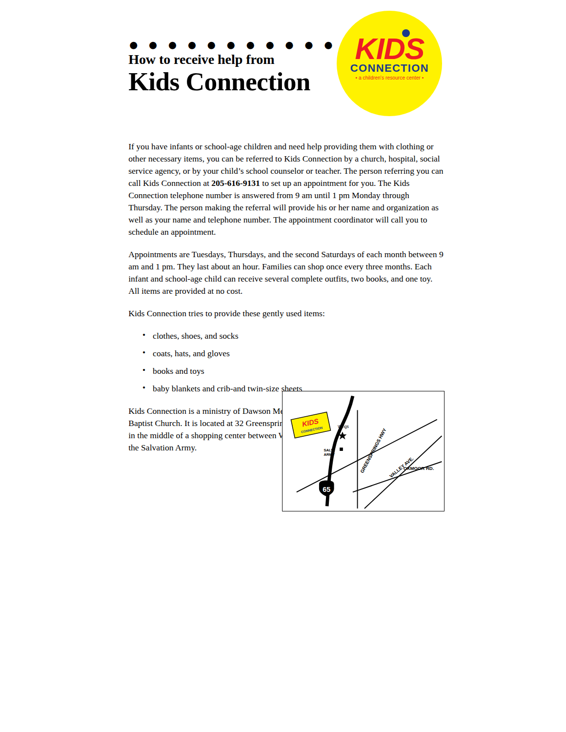KIDS
CONNECTION
• a children's resource center •
● ● ● ● ● ● ● ● ● ● ● ● ● ● ● ●
How to receive help from
Kids Connection
If you have infants or school-age children and need help providing them with clothing or other necessary items, you can be referred to Kids Connection by a church, hospital, social service agency, or by your child’s school counselor or teacher. The person referring you can call Kids Connection at 205-616-9131 to set up an appointment for you. The Kids Connection telephone number is answered from 9 am until 1 pm Monday through Thursday. The person making the referral will provide his or her name and organization as well as your name and telephone number. The appointment coordinator will call you to schedule an appointment.
Appointments are Tuesdays, Thursdays, and the second Saturdays of each month between 9 am and 1 pm. They last about an hour. Families can shop once every three months. Each infant and school-age child can receive several complete outfits, two books, and one toy. All items are provided at no cost.
Kids Connection tries to provide these gently used items:
clothes, shoes, and socks
coats, hats, and gloves
books and toys
baby blankets and crib-and twin-size sheets
KIDS CONNECTION Wings SALV. ARMY GREENSPRINGS HWY VALLEY AVE. OXMOOR RD. 65
Kids Connection is a ministry of Dawson Memorial Baptist Church. It is located at 32 Greensprings Highway, in the middle of a shopping center between Wing Out and the Salvation Army.